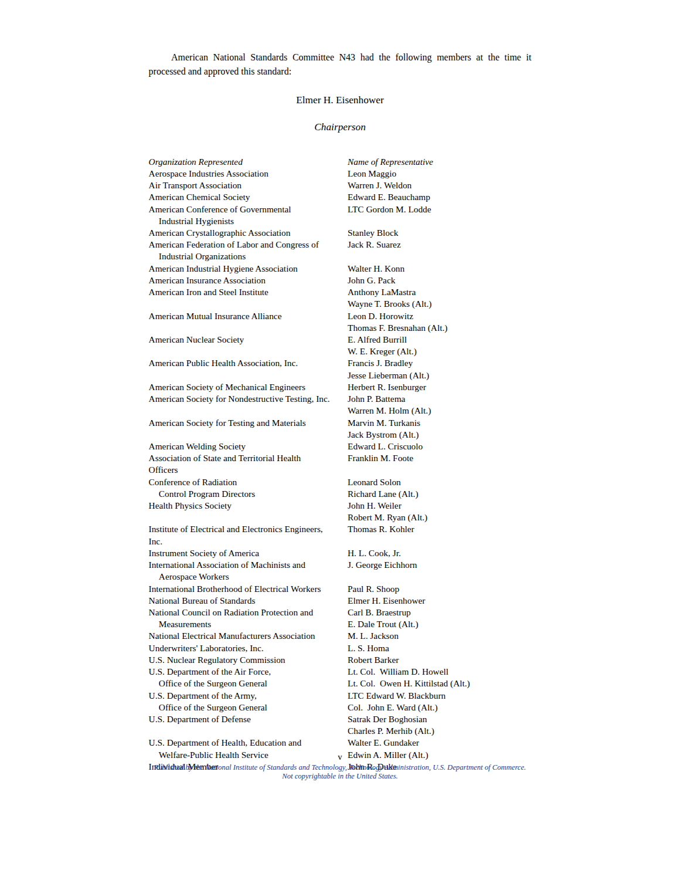American National Standards Committee N43 had the following members at the time it processed and approved this standard:
Elmer H. Eisenhower
Chairperson
| Organization Represented | Name of Representative |
| Aerospace Industries Association | Leon Maggio |
| Air Transport Association | Warren J. Weldon |
| American Chemical Society | Edward E. Beauchamp |
| American Conference of Governmental Industrial Hygienists | LTC Gordon M. Lodde |
| American Crystallographic Association | Stanley Block |
| American Federation of Labor and Congress of Industrial Organizations | Jack R. Suarez |
| American Industrial Hygiene Association | Walter H. Konn |
| American Insurance Association | John G. Pack |
| American Iron and Steel Institute | Anthony LaMastra |
| | Wayne T. Brooks (Alt.) |
| American Mutual Insurance Alliance | Leon D. Horowitz |
| | Thomas F. Bresnahan (Alt.) |
| American Nuclear Society | E. Alfred Burrill |
| | W. E. Kreger (Alt.) |
| American Public Health Association, Inc. | Francis J. Bradley |
| | Jesse Lieberman (Alt.) |
| American Society of Mechanical Engineers | Herbert R. Isenburger |
| American Society for Nondestructive Testing, Inc. | John P. Battema |
| | Warren M. Holm (Alt.) |
| American Society for Testing and Materials | Marvin M. Turkanis |
| | Jack Bystrom (Alt.) |
| American Welding Society | Edward L. Criscuolo |
| Association of State and Territorial Health Officers | Franklin M. Foote |
| Conference of Radiation Control Program Directors | Leonard Solon Richard Lane (Alt.) |
| Health Physics Society | John H. Weiler |
| | Robert M. Ryan (Alt.) |
| Institute of Electrical and Electronics Engineers, Inc. | Thomas R. Kohler |
| Instrument Society of America | H. L. Cook, Jr. |
| International Association of Machinists and Aerospace Workers | J. George Eichhorn |
| International Brotherhood of Electrical Workers | Paul R. Shoop |
| National Bureau of Standards | Elmer H. Eisenhower |
| National Council on Radiation Protection and Measurements | Carl B. Braestrup E. Dale Trout (Alt.) |
| National Electrical Manufacturers Association | M. L. Jackson |
| Underwriters' Laboratories, Inc. | L. S. Homa |
| U.S. Nuclear Regulatory Commission | Robert Barker |
| U.S. Department of the Air Force, Office of the Surgeon General | Lt. Col. William D. Howell Lt. Col. Owen H. Kittilstad (Alt.) |
| U.S. Department of the Army, Office of the Surgeon General | LTC Edward W. Blackburn Col. John E. Ward (Alt.) |
| U.S. Department of Defense | Satrak Der Boghosian |
| | Charles P. Merhib (Alt.) |
| U.S. Department of Health, Education and Welfare-Public Health Service | Walter E. Gundaker Edwin A. Miller (Alt.) |
| Individual Member | John R. Duke |
v
Published by the National Institute of Standards and Technology, Technology Administration, U.S. Department of Commerce. Not copyrightable in the United States.